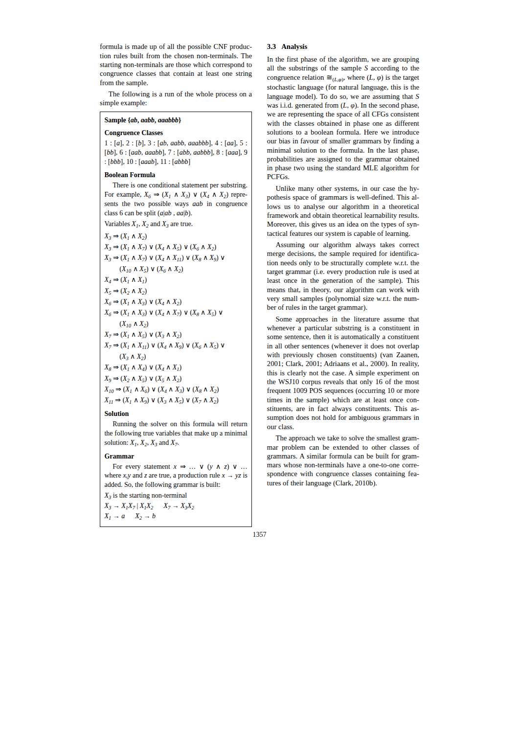formula is made up of all the possible CNF production rules built from the chosen non-terminals. The starting non-terminals are those which correspond to congruence classes that contain at least one string from the sample.
The following is a run of the whole process on a simple example:
Sample {ab, aabb, aaabbb}
Congruence Classes
1 : [a], 2 : [b], 3 : [ab, aabb, aaabbb], 4 : [aa], 5 : [bb], 6 : [aab, aaabb], 7 : [abb, aabbb], 8 : [aaa], 9 : [bbb], 10 : [aaab], 11 : [abbb]
Boolean Formula
There is one conditional statement per substring. For example, X6 ⇒ (X1 ∧ X3) ∨ (X4 ∧ X2) represents the two possible ways aab in congruence class 6 can be split (a|ab , aa|b).
Variables X1, X2 and X3 are true.
X3 ⇒ (X1 ∧ X2)
X3 ⇒ (X1 ∧ X7) ∨ (X4 ∧ X5) ∨ (X6 ∧ X2)
X3 ⇒ (X1 ∧ X7) ∨ (X4 ∧ X11) ∨ (X8 ∧ X9) ∨
(X10 ∧ X5) ∨ (X6 ∧ X2)
X4 ⇒ (X1 ∧ X1)
X5 ⇒ (X2 ∧ X2)
X6 ⇒ (X1 ∧ X3) ∨ (X4 ∧ X2)
X6 ⇒ (X1 ∧ X3) ∨ (X4 ∧ X7) ∨ (X8 ∧ X5) ∨
(X10 ∧ X2)
X7 ⇒ (X1 ∧ X5) ∨ (X3 ∧ X2)
X7 ⇒ (X1 ∧ X11) ∨ (X4 ∧ X9) ∨ (X6 ∧ X5) ∨
(X3 ∧ X2)
X8 ⇒ (X1 ∧ X4) ∨ (X4 ∧ X1)
X9 ⇒ (X2 ∧ X5) ∨ (X5 ∧ X2)
X10 ⇒ (X1 ∧ X6) ∨ (X4 ∧ X3) ∨ (X8 ∧ X2)
X11 ⇒ (X1 ∧ X9) ∨ (X3 ∧ X5) ∨ (X7 ∧ X2)
Solution
Running the solver on this formula will return the following true variables that make up a minimal solution: X1, X2, X3 and X7.
Grammar
For every statement x ⇒ … ∨ (y ∧ z) ∨ … where x,y and z are true, a production rule x → yz is added. So, the following grammar is built:
X3 is the starting non-terminal
X3 → X1X7 | X1X2 X7 → X3X2
X1 → a X2 → b
3.3 Analysis
In the first phase of the algorithm, we are grouping all the substrings of the sample S according to the congruence relation ≅(L,φ), where (L, φ) is the target stochastic language (for natural language, this is the language model). To do so, we are assuming that S was i.i.d. generated from (L, φ). In the second phase, we are representing the space of all CFGs consistent with the classes obtained in phase one as different solutions to a boolean formula. Here we introduce our bias in favour of smaller grammars by finding a minimal solution to the formula. In the last phase, probabilities are assigned to the grammar obtained in phase two using the standard MLE algorithm for PCFGs.
Unlike many other systems, in our case the hypothesis space of grammars is well-defined. This allows us to analyse our algorithm in a theoretical framework and obtain theoretical learnability results. Moreover, this gives us an idea on the types of syntactical features our system is capable of learning.
Assuming our algorithm always takes correct merge decisions, the sample required for identification needs only to be structurally complete w.r.t. the target grammar (i.e. every production rule is used at least once in the generation of the sample). This means that, in theory, our algorithm can work with very small samples (polynomial size w.r.t. the number of rules in the target grammar).
Some approaches in the literature assume that whenever a particular substring is a constituent in some sentence, then it is automatically a constituent in all other sentences (whenever it does not overlap with previously chosen constituents) (van Zaanen, 2001; Clark, 2001; Adriaans et al., 2000). In reality, this is clearly not the case. A simple experiment on the WSJ10 corpus reveals that only 16 of the most frequent 1009 POS sequences (occurring 10 or more times in the sample) which are at least once constituents, are in fact always constituents. This assumption does not hold for ambiguous grammars in our class.
The approach we take to solve the smallest grammar problem can be extended to other classes of grammars. A similar formula can be built for grammars whose non-terminals have a one-to-one correspondence with congruence classes containing features of their language (Clark, 2010b).
1357